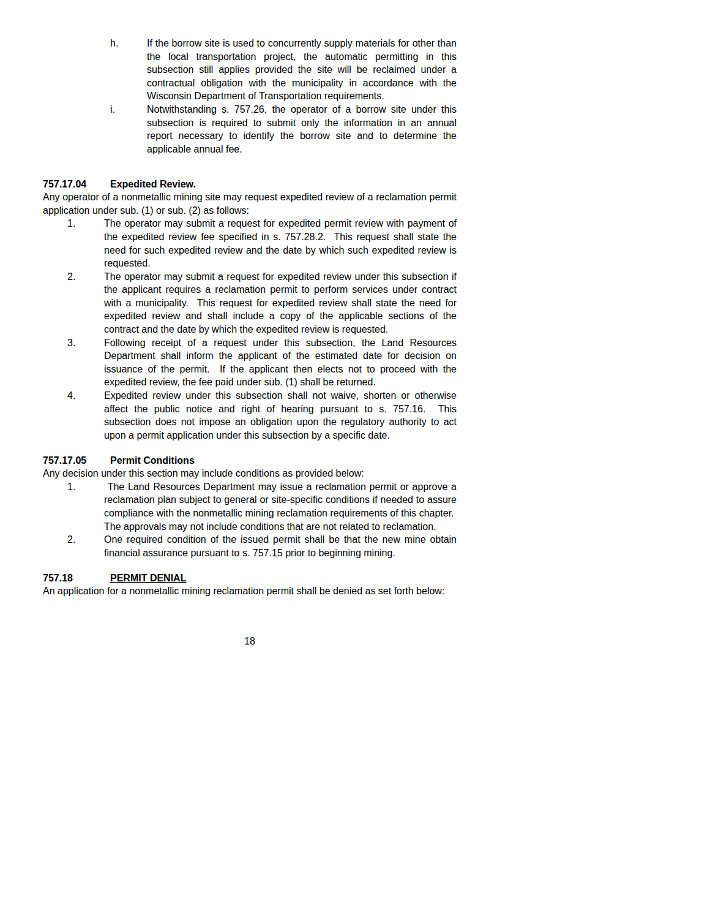h.
If the borrow site is used to concurrently supply materials for other than the local transportation project, the automatic permitting in this subsection still applies provided the site will be reclaimed under a contractual obligation with the municipality in accordance with the Wisconsin Department of Transportation requirements.
i.
Notwithstanding s. 757.26, the operator of a borrow site under this subsection is required to submit only the information in an annual report necessary to identify the borrow site and to determine the applicable annual fee.
757.17.04
Expedited Review.
Any operator of a nonmetallic mining site may request expedited review of a reclamation permit application under sub. (1) or sub. (2) as follows:
1.
The operator may submit a request for expedited permit review with payment of the expedited review fee specified in s. 757.28.2. This request shall state the need for such expedited review and the date by which such expedited review is requested.
2.
The operator may submit a request for expedited review under this subsection if the applicant requires a reclamation permit to perform services under contract with a municipality. This request for expedited review shall state the need for expedited review and shall include a copy of the applicable sections of the contract and the date by which the expedited review is requested.
3.
Following receipt of a request under this subsection, the Land Resources Department shall inform the applicant of the estimated date for decision on issuance of the permit. If the applicant then elects not to proceed with the expedited review, the fee paid under sub. (1) shall be returned.
4.
Expedited review under this subsection shall not waive, shorten or otherwise affect the public notice and right of hearing pursuant to s. 757.16. This subsection does not impose an obligation upon the regulatory authority to act upon a permit application under this subsection by a specific date.
757.17.05
Permit Conditions
Any decision under this section may include conditions as provided below:
1.
The Land Resources Department may issue a reclamation permit or approve a reclamation plan subject to general or site-specific conditions if needed to assure compliance with the nonmetallic mining reclamation requirements of this chapter. The approvals may not include conditions that are not related to reclamation.
2.
One required condition of the issued permit shall be that the new mine obtain financial assurance pursuant to s. 757.15 prior to beginning mining.
757.18
PERMIT DENIAL
An application for a nonmetallic mining reclamation permit shall be denied as set forth below:
18